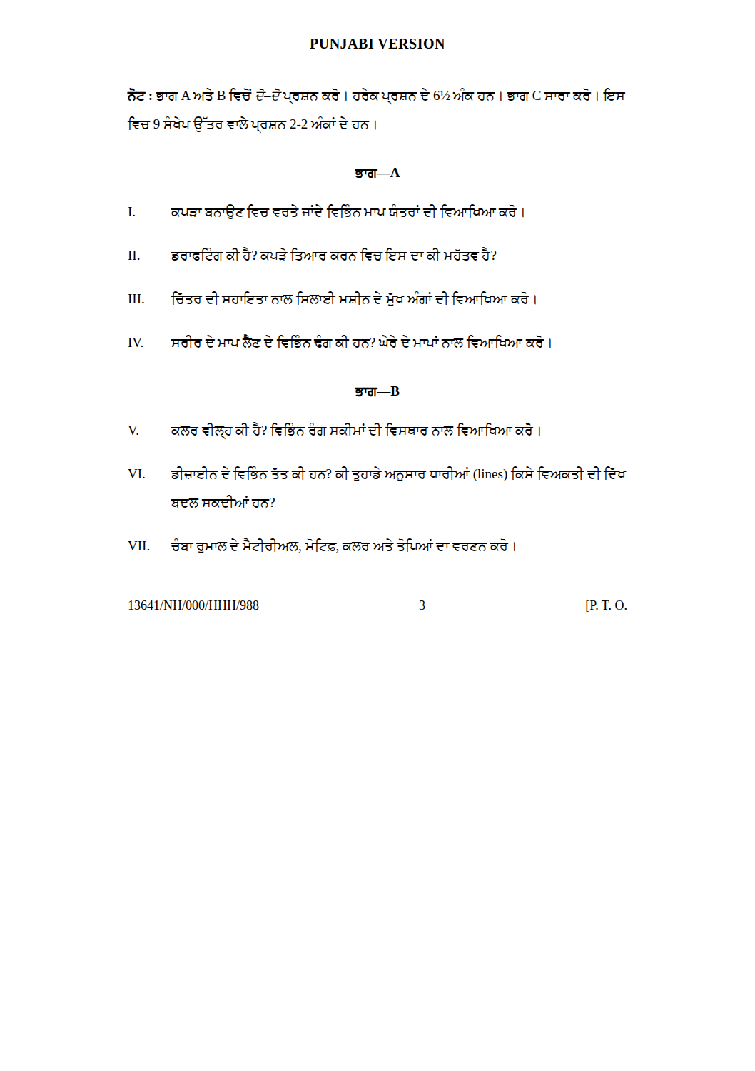PUNJABI VERSION
ਨੋਟ : ਭਾਗ A ਅਤੇ B ਵਿਚੋਂ ਦੋ–ਦੋ ਪ੍ਰਸ਼ਨ ਕਰੋ। ਹਰੇਕ ਪ੍ਰਸ਼ਨ ਦੇ 6½ ਅੰਕ ਹਨ। ਭਾਗ C ਸਾਰਾ ਕਰੋ। ਇਸ ਵਿਚ 9 ਸੰਖੇਪ ਉੱਤਰ ਵਾਲੇ ਪ੍ਰਸ਼ਨ 2-2 ਅੰਕਾਂ ਦੇ ਹਨ।
ਭਾਗ—A
I. ਕਪੜਾ ਬਨਾਉਣ ਵਿਚ ਵਰਤੇ ਜਾਂਦੇ ਵਿਭਿੰਨ ਮਾਪ ਯੰਤਰਾਂ ਦੀ ਵਿਆਖਿਆ ਕਰੋ।
II. ਡਰਾਫਟਿੰਗ ਕੀ ਹੈ? ਕਪੜੇ ਤਿਆਰ ਕਰਨ ਵਿਚ ਇਸ ਦਾ ਕੀ ਮਹੱਤਵ ਹੈ?
III. ਚਿੱਤਰ ਦੀ ਸਹਾਇਤਾ ਨਾਲ ਸਿਲਾਈ ਮਸ਼ੀਨ ਦੇ ਮੁੱਖ ਅੰਗਾਂ ਦੀ ਵਿਆਖਿਆ ਕਰੋ।
IV. ਸਰੀਰ ਦੇ ਮਾਪ ਲੈਣ ਦੇ ਵਿਭਿੰਨ ਢੰਗ ਕੀ ਹਨ? ਘੇਰੇ ਦੇ ਮਾਪਾਂ ਨਾਲ ਵਿਆਖਿਆ ਕਰੋ।
ਭਾਗ—B
V. ਕਲਰ ਵੀਲ੍ਹ ਕੀ ਹੈ? ਵਿਭਿੰਨ ਰੰਗ ਸਕੀਮਾਂ ਦੀ ਵਿਸਥਾਰ ਨਾਲ ਵਿਆਖਿਆ ਕਰੋ।
VI. ਡੀਜ਼ਾਈਨ ਦੇ ਵਿਭਿੰਨ ਤੱਤ ਕੀ ਹਨ? ਕੀ ਤੁਹਾਡੇ ਅਨੁਸਾਰ ਧਾਰੀਆਂ (lines) ਕਿਸੇ ਵਿਅਕਤੀ ਦੀ ਦਿੱਖ ਬਦਲ ਸਕਦੀਆਂ ਹਨ?
VII. ਚੰਬਾ ਰੁਮਾਲ ਦੇ ਮੈਟੀਰੀਅਲ, ਮੋਟਿਫ਼, ਕਲਰ ਅਤੇ ਤੋਪਿਆਂ ਦਾ ਵਰਣਨ ਕਰੋ।
13641/NH/000/HHH/988 3 [P. T. O.